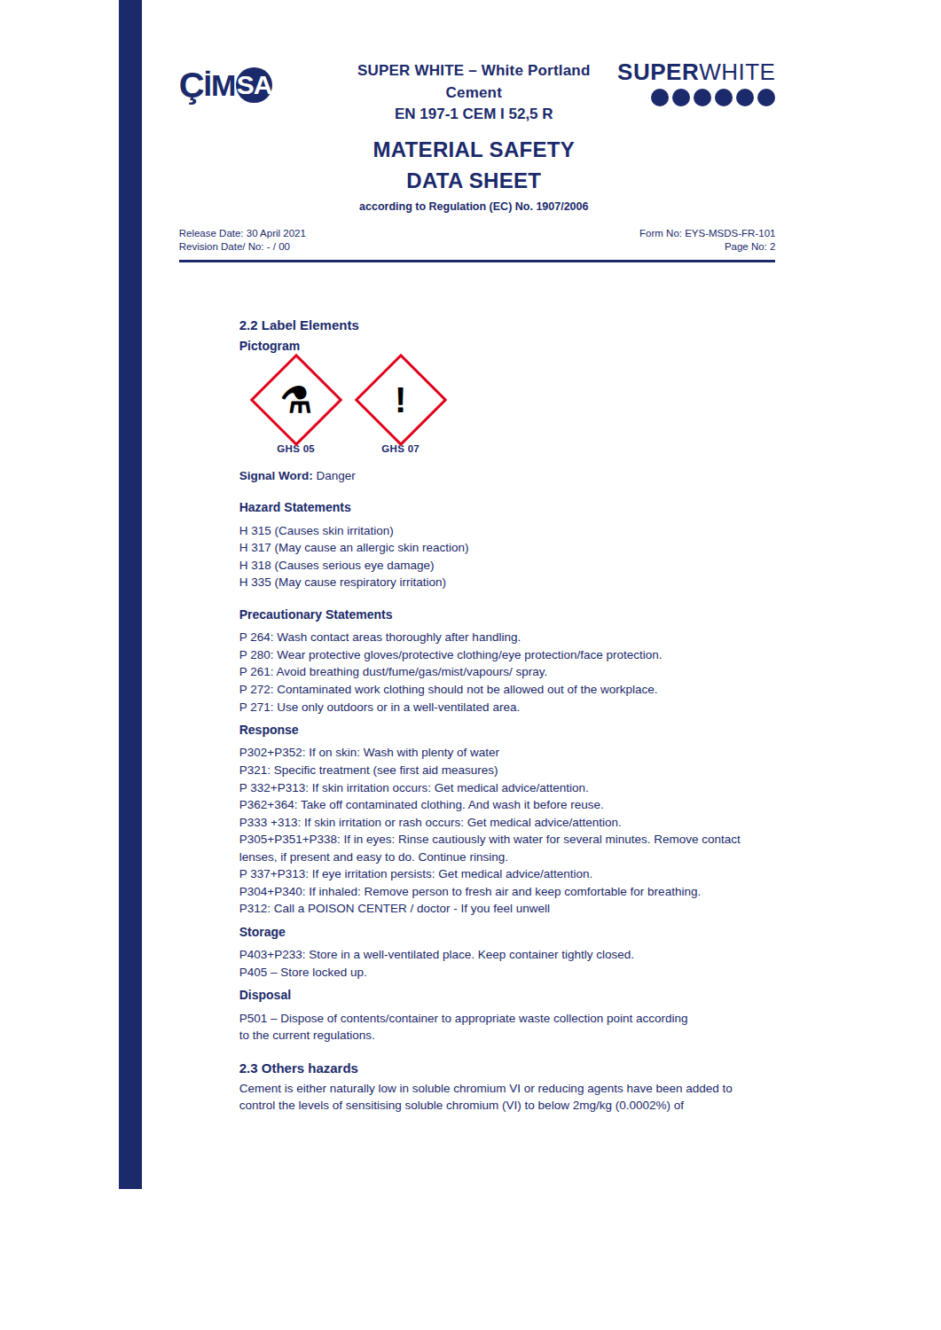ÇİMSA
SUPER WHITE – White Portland Cement
EN 197-1 CEM I 52,5 R
MATERIAL SAFETY DATA SHEET
according to Regulation (EC) No. 1907/2006
SUPERWHITE
Release Date: 30 April 2021
Revision Date/ No: - / 00
Form No: EYS-MSDS-FR-101
Page No: 2
2.2 Label Elements
Pictogram
⚗
GHS 05
!
GHS 07
Signal Word: Danger
Hazard Statements
H 315 (Causes skin irritation)
H 317 (May cause an allergic skin reaction)
H 318 (Causes serious eye damage)
H 335 (May cause respiratory irritation)
Precautionary Statements
P 264: Wash contact areas thoroughly after handling.
P 280: Wear protective gloves/protective clothing/eye protection/face protection.
P 261: Avoid breathing dust/fume/gas/mist/vapours/ spray.
P 272: Contaminated work clothing should not be allowed out of the workplace.
P 271: Use only outdoors or in a well-ventilated area.
Response
P302+P352: If on skin: Wash with plenty of water
P321: Specific treatment (see first aid measures)
P 332+P313: If skin irritation occurs: Get medical advice/attention.
P362+364: Take off contaminated clothing. And wash it before reuse.
P333 +313: If skin irritation or rash occurs: Get medical advice/attention.
P305+P351+P338: If in eyes: Rinse cautiously with water for several minutes. Remove contact lenses, if present and easy to do. Continue rinsing.
P 337+P313: If eye irritation persists: Get medical advice/attention.
P304+P340: If inhaled: Remove person to fresh air and keep comfortable for breathing.
P312: Call a POISON CENTER / doctor - If you feel unwell
Storage
P403+P233: Store in a well-ventilated place. Keep container tightly closed.
P405 – Store locked up.
Disposal
P501 – Dispose of contents/container to appropriate waste collection point according
to the current regulations.
2.3 Others hazards
Cement is either naturally low in soluble chromium VI or reducing agents have been added to control the levels of sensitising soluble chromium (VI) to below 2mg/kg (0.0002%) of